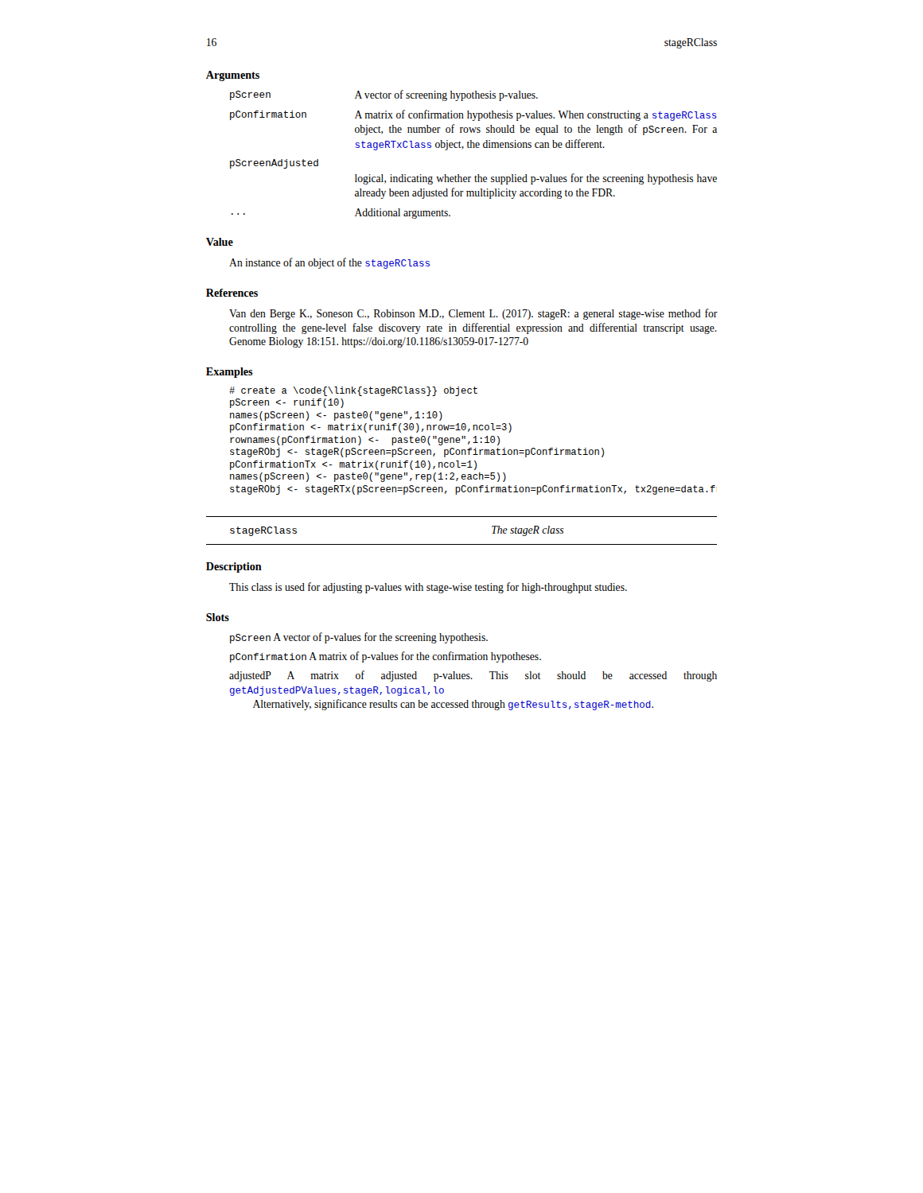16
stageRClass
Arguments
pScreen
A vector of screening hypothesis p-values.
pConfirmation
A matrix of confirmation hypothesis p-values. When constructing a stageRClass object, the number of rows should be equal to the length of pScreen. For a stageRTxClass object, the dimensions can be different.
pScreenAdjusted
logical, indicating whether the supplied p-values for the screening hypothesis have already been adjusted for multiplicity according to the FDR.
...
Additional arguments.
Value
An instance of an object of the stageRClass
References
Van den Berge K., Soneson C., Robinson M.D., Clement L. (2017). stageR: a general stage-wise method for controlling the gene-level false discovery rate in differential expression and differential transcript usage. Genome Biology 18:151. https://doi.org/10.1186/s13059-017-1277-0
Examples
# create a \code{\link{stageRClass}} object
pScreen <- runif(10)
names(pScreen) <- paste0("gene",1:10)
pConfirmation <- matrix(runif(30),nrow=10,ncol=3)
rownames(pConfirmation) <-  paste0("gene",1:10)
stageRObj <- stageR(pScreen=pScreen, pConfirmation=pConfirmation)
pConfirmationTx <- matrix(runif(10),ncol=1)
names(pScreen) <- paste0("gene",rep(1:2,each=5))
stageRObj <- stageRTx(pScreen=pScreen, pConfirmation=pConfirmationTx, tx2gene=data.frame(transcripts=paste0("tra
stageRClass
The stageR class
Description
This class is used for adjusting p-values with stage-wise testing for high-throughput studies.
Slots
pScreen A vector of p-values for the screening hypothesis.
pConfirmation A matrix of p-values for the confirmation hypotheses.
adjustedP A matrix of adjusted p-values. This slot should be accessed through getAdjustedPValues,stageR,logical,lo
Alternatively, significance results can be accessed through getResults,stageR-method.